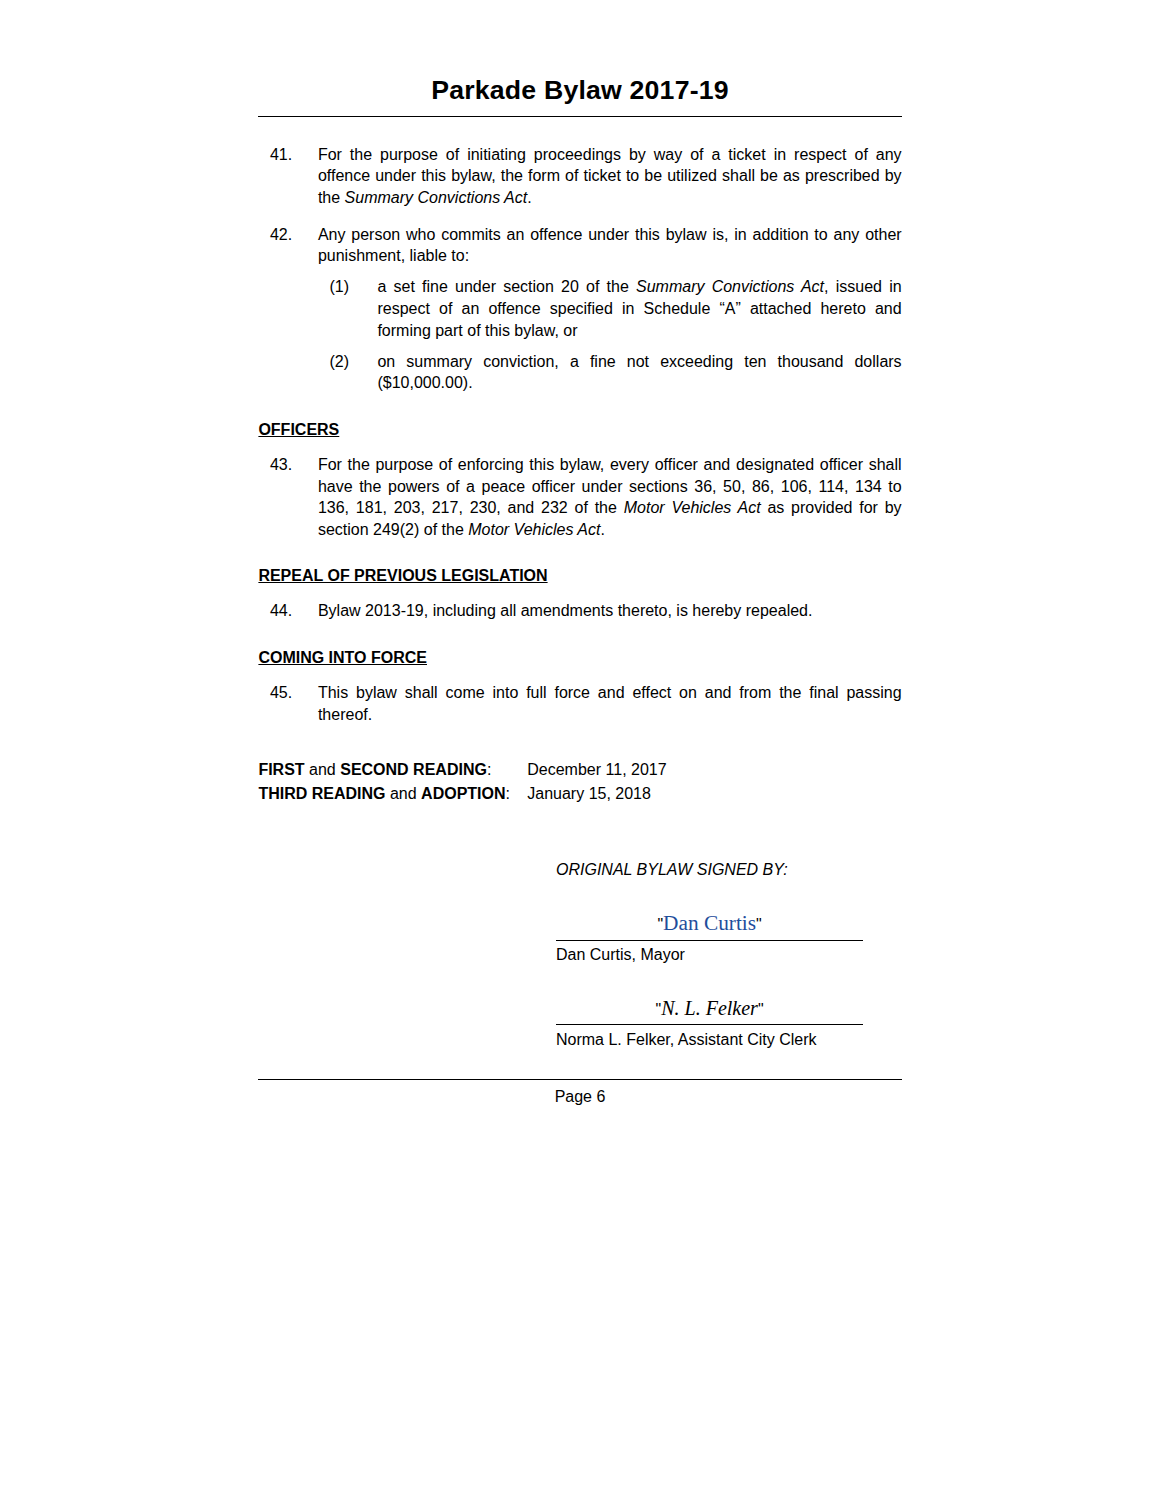Parkade Bylaw 2017-19
41.
For the purpose of initiating proceedings by way of a ticket in respect of any offence under this bylaw, the form of ticket to be utilized shall be as prescribed by the Summary Convictions Act.
42.
Any person who commits an offence under this bylaw is, in addition to any other punishment, liable to:
(1)
a set fine under section 20 of the Summary Convictions Act, issued in respect of an offence specified in Schedule “A” attached hereto and forming part of this bylaw, or
(2)
on summary conviction, a fine not exceeding ten thousand dollars ($10,000.00).
OFFICERS
43.
For the purpose of enforcing this bylaw, every officer and designated officer shall have the powers of a peace officer under sections 36, 50, 86, 106, 114, 134 to 136, 181, 203, 217, 230, and 232 of the Motor Vehicles Act as provided for by section 249(2) of the Motor Vehicles Act.
REPEAL OF PREVIOUS LEGISLATION
44.
Bylaw 2013-19, including all amendments thereto, is hereby repealed.
COMING INTO FORCE
45.
This bylaw shall come into full force and effect on and from the final passing thereof.
| FIRST and SECOND READING : | December 11, 2017 |
| THIRD READING and ADOPTION : | January 15, 2018 |
ORIGINAL BYLAW SIGNED BY:
"Dan Curtis"
Dan Curtis, Mayor
"N. L. Felker"
Norma L. Felker, Assistant City Clerk
Page 6